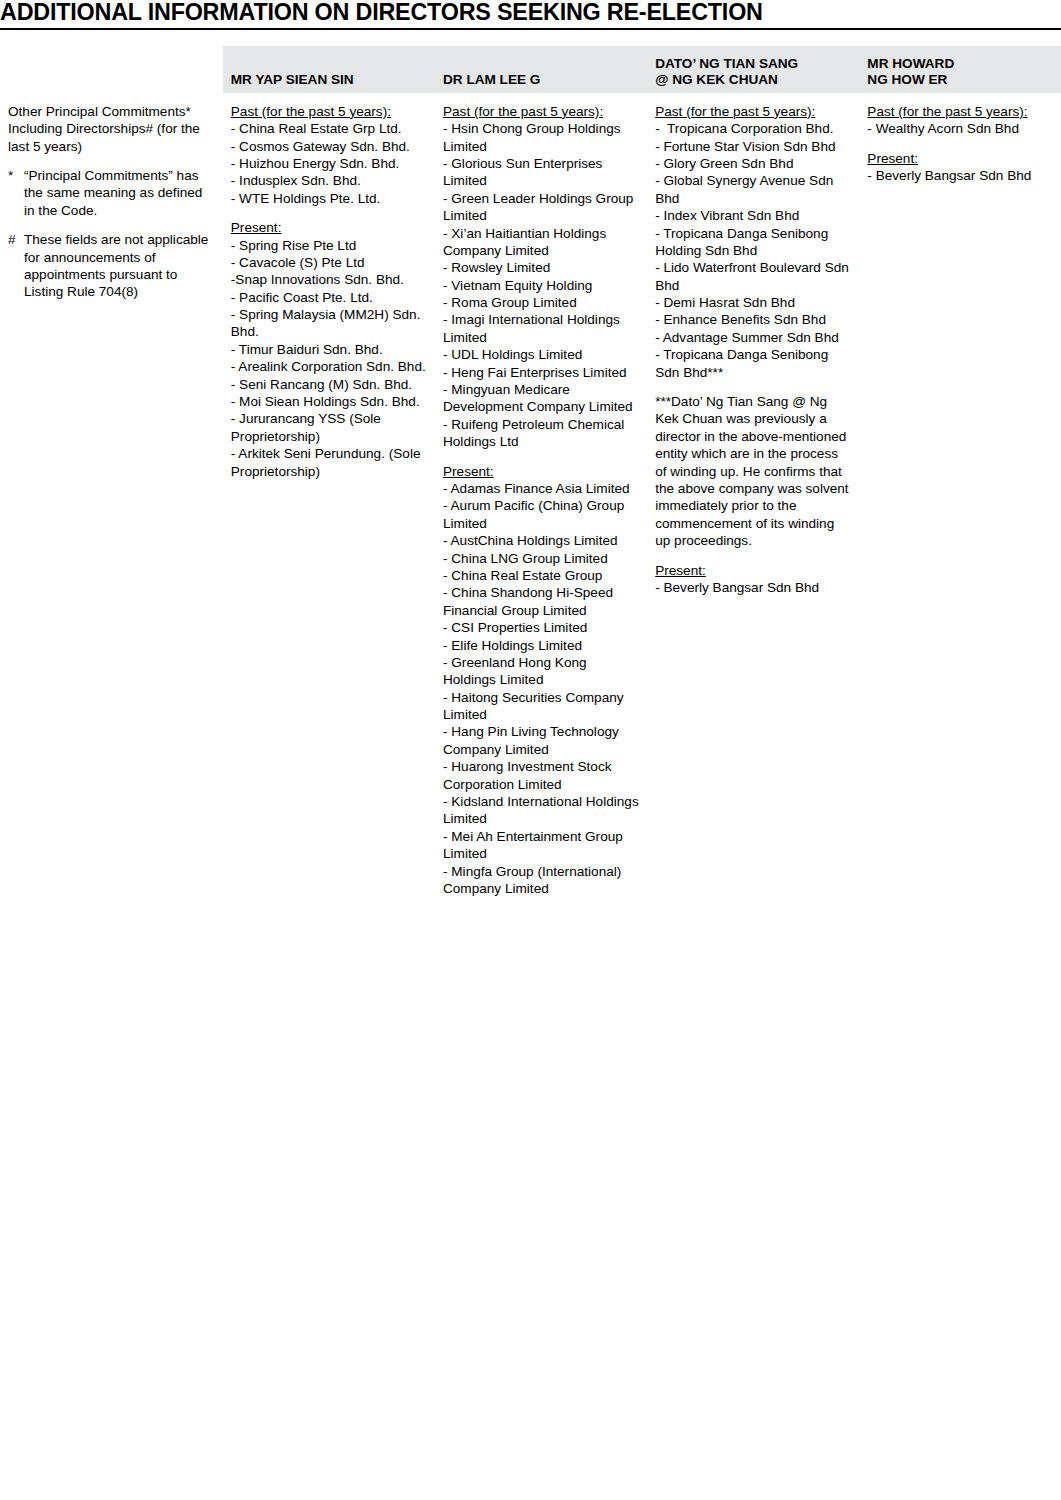Additional Information on Directors Seeking Re-election
| | | | DATO’ NG TIAN SANG | MR HOWARD |
| --- | --- | --- | --- | --- |
| | MR YAP SIEAN SIN | DR LAM LEE G | @ NG KEK CHUAN | NG HOW ER |
| Other Principal Commitments* Including Directorships# (for the last 5 years) * “Principal Commitments” has the same meaning as defined in the Code. # These fields are not applicable for announcements of appointments pursuant to Listing Rule 704(8) | Past (for the past 5 years): - China Real Estate Grp Ltd. - Cosmos Gateway Sdn. Bhd. - Huizhou Energy Sdn. Bhd. - Indusplex Sdn. Bhd. - WTE Holdings Pte. Ltd. Present: - Spring Rise Pte Ltd - Cavacole (S) Pte Ltd -Snap Innovations Sdn. Bhd. - Pacific Coast Pte. Ltd. - Spring Malaysia (MM2H) Sdn. Bhd. - Timur Baiduri Sdn. Bhd. - Arealink Corporation Sdn. Bhd. - Seni Rancang (M) Sdn. Bhd. - Moi Siean Holdings Sdn. Bhd. - Jururancang YSS (Sole Proprietorship) - Arkitek Seni Perundung. (Sole Proprietorship) | Past (for the past 5 years): - Hsin Chong Group Holdings Limited - Glorious Sun Enterprises Limited - Green Leader Holdings Group Limited - Xi’an Haitiantian Holdings Company Limited - Rowsley Limited - Vietnam Equity Holding - Roma Group Limited - Imagi International Holdings Limited - UDL Holdings Limited - Heng Fai Enterprises Limited - Mingyuan Medicare Development Company Limited - Ruifeng Petroleum Chemical Holdings Ltd Present: - Adamas Finance Asia Limited - Aurum Pacific (China) Group Limited - AustChina Holdings Limited - China LNG Group Limited - China Real Estate Group - China Shandong Hi-Speed Financial Group Limited - CSI Properties Limited - Elife Holdings Limited - Greenland Hong Kong Holdings Limited - Haitong Securities Company Limited - Hang Pin Living Technology Company Limited - Huarong Investment Stock Corporation Limited - Kidsland International Holdings Limited - Mei Ah Entertainment Group Limited - Mingfa Group (International) Company Limited | Past (for the past 5 years): - Tropicana Corporation Bhd. - Fortune Star Vision Sdn Bhd - Glory Green Sdn Bhd - Global Synergy Avenue Sdn Bhd - Index Vibrant Sdn Bhd - Tropicana Danga Senibong Holding Sdn Bhd - Lido Waterfront Boulevard Sdn Bhd - Demi Hasrat Sdn Bhd - Enhance Benefits Sdn Bhd - Advantage Summer Sdn Bhd - Tropicana Danga Senibong Sdn Bhd*** ***Dato’ Ng Tian Sang @ Ng Kek Chuan was previously a director in the above-mentioned entity which are in the process of winding up. He confirms that the above company was solvent immediately prior to the commencement of its winding up proceedings. Present: - Beverly Bangsar Sdn Bhd | Past (for the past 5 years): - Wealthy Acorn Sdn Bhd Present: - Beverly Bangsar Sdn Bhd |